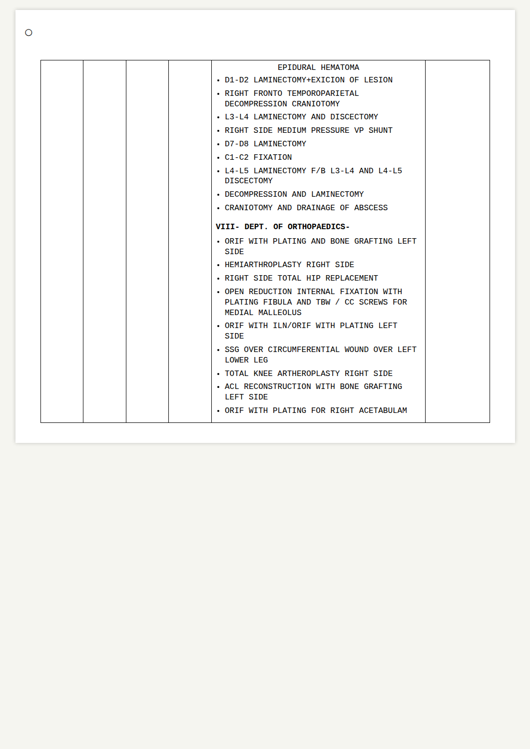◯
| | | | | EPIDURAL HEMATOMA D1-D2 LAMINECTOMY+EXICION OF LESION RIGHT FRONTO TEMPOROPARIETAL DECOMPRESSION CRANIOTOMY L3-L4 LAMINECTOMY AND DISCECTOMY RIGHT SIDE MEDIUM PRESSURE VP SHUNT D7-D8 LAMINECTOMY C1-C2 FIXATION L4-L5 LAMINECTOMY F/B L3-L4 AND L4-L5 DISCECTOMY DECOMPRESSION AND LAMINECTOMY CRANIOTOMY AND DRAINAGE OF ABSCESS VIII- DEPT. OF ORTHOPAEDICS- ORIF WITH PLATING AND BONE GRAFTING LEFT SIDE HEMIARTHROPLASTY RIGHT SIDE RIGHT SIDE TOTAL HIP REPLACEMENT OPEN REDUCTION INTERNAL FIXATION WITH PLATING FIBULA AND TBW / CC SCREWS FOR MEDIAL MALLEOLUS ORIF WITH ILN/ORIF WITH PLATING LEFT SIDE SSG OVER CIRCUMFERENTIAL WOUND OVER LEFT LOWER LEG TOTAL KNEE ARTHEROPLASTY RIGHT SIDE ACL RECONSTRUCTION WITH BONE GRAFTING LEFT SIDE ORIF WITH PLATING FOR RIGHT ACETABULAM | |